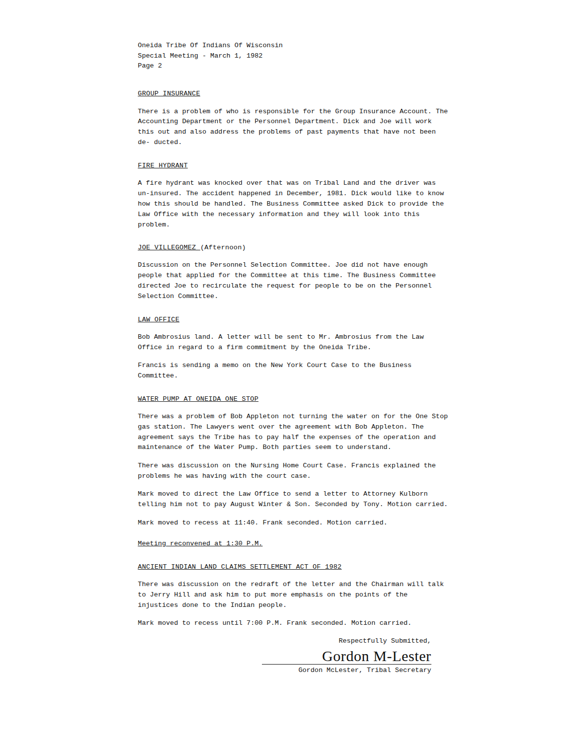Oneida Tribe Of Indians Of Wisconsin Special Meeting - March 1, 1982 Page 2
GROUP INSURANCE
There is a problem of who is responsible for the Group Insurance Account. The Accounting Department or the Personnel Department. Dick and Joe will work this out and also address the problems of past payments that have not been de- ducted.
FIRE HYDRANT
A fire hydrant was knocked over that was on Tribal Land and the driver was un-insured. The accident happened in December, 1981. Dick would like to know how this should be handled. The Business Committee asked Dick to provide the Law Office with the necessary information and they will look into this problem.
JOE VILLEGOMEZ (Afternoon)
Discussion on the Personnel Selection Committee. Joe did not have enough people that applied for the Committee at this time. The Business Committee directed Joe to recirculate the request for people to be on the Personnel Selection Committee.
LAW OFFICE
Bob Ambrosius land. A letter will be sent to Mr. Ambrosius from the Law Office in regard to a firm commitment by the Oneida Tribe.
Francis is sending a memo on the New York Court Case to the Business Committee.
WATER PUMP AT ONEIDA ONE STOP
There was a problem of Bob Appleton not turning the water on for the One Stop gas station. The Lawyers went over the agreement with Bob Appleton. The agreement says the Tribe has to pay half the expenses of the operation and maintenance of the Water Pump. Both parties seem to understand.
There was discussion on the Nursing Home Court Case. Francis explained the problems he was having with the court case.
Mark moved to direct the Law Office to send a letter to Attorney Kulborn telling him not to pay August Winter & Son. Seconded by Tony. Motion carried.
Mark moved to recess at 11:40. Frank seconded. Motion carried.
Meeting reconvened at 1:30 P.M.
ANCIENT INDIAN LAND CLAIMS SETTLEMENT ACT OF 1982
There was discussion on the redraft of the letter and the Chairman will talk to Jerry Hill and ask him to put more emphasis on the points of the injustices done to the Indian people.
Mark moved to recess until 7:00 P.M. Frank seconded. Motion carried.
Respectfully Submitted,
Gordon M‑Lester
Gordon McLester, Tribal Secretary